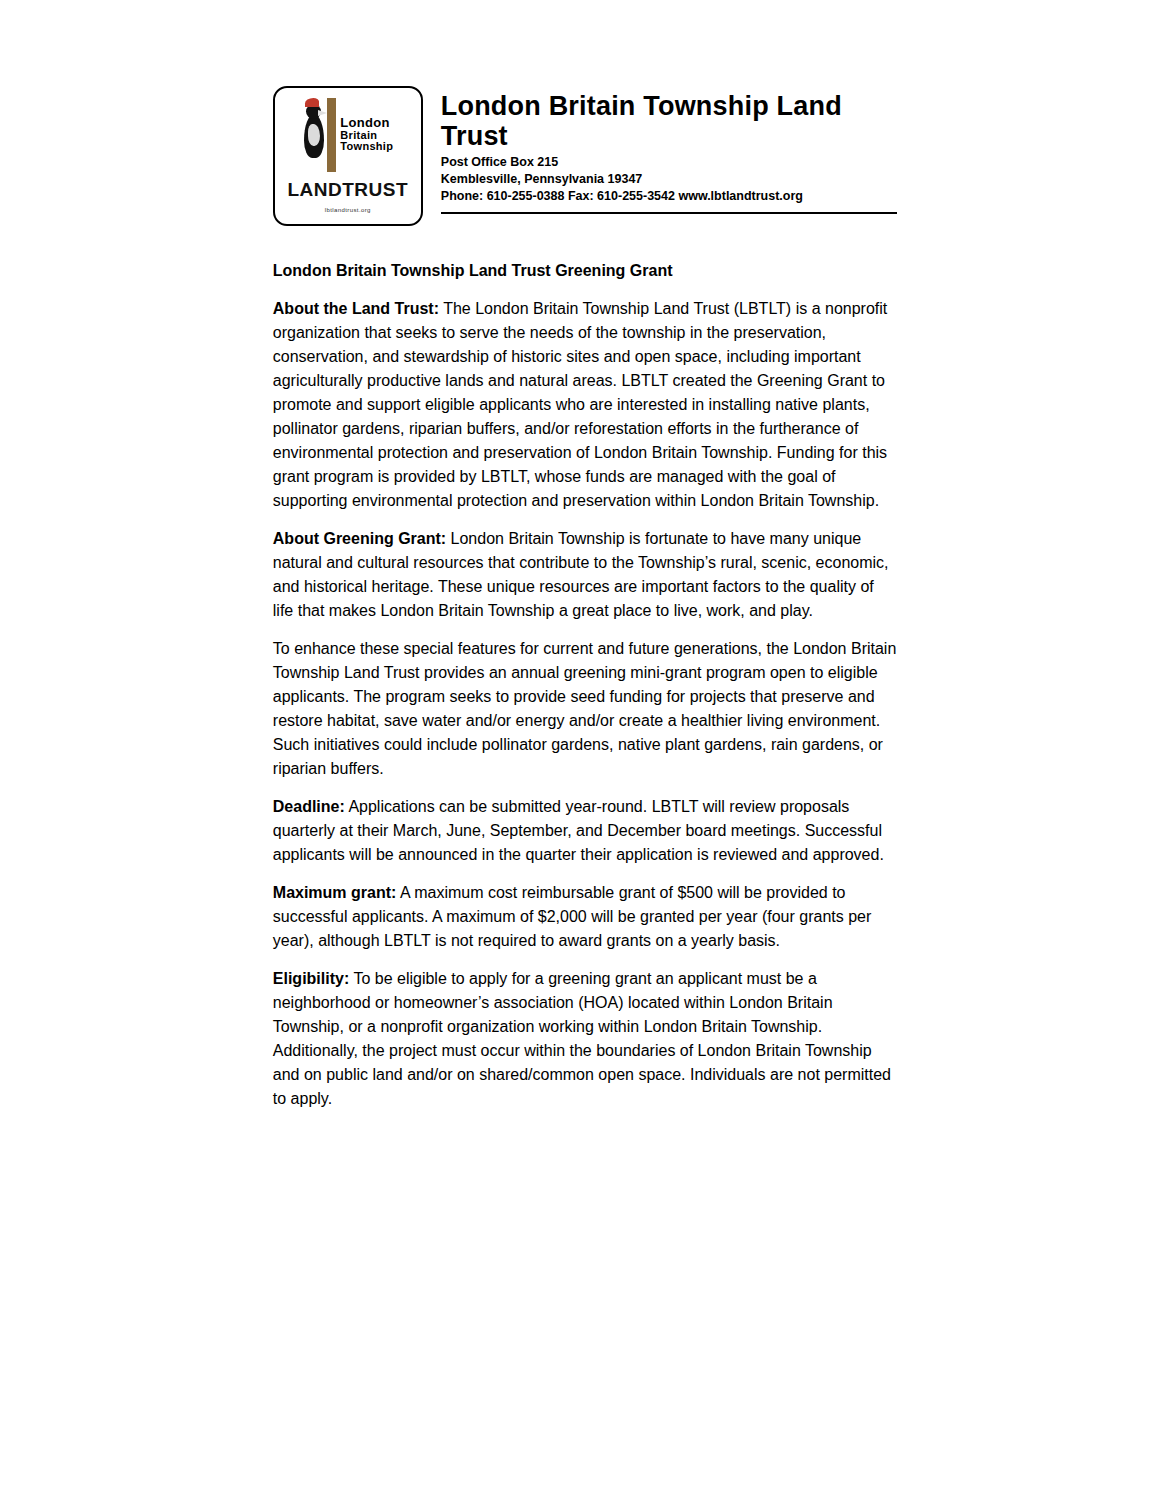London Britain Township
LANDTRUST
lbtlandtrust.org
London Britain Township Land Trust
Post Office Box 215
Kemblesville, Pennsylvania 19347
Phone: 610-255-0388 Fax: 610-255-3542 www.lbtlandtrust.org
London Britain Township Land Trust Greening Grant
About the Land Trust: The London Britain Township Land Trust (LBTLT) is a nonprofit organization that seeks to serve the needs of the township in the preservation, conservation, and stewardship of historic sites and open space, including important agriculturally productive lands and natural areas. LBTLT created the Greening Grant to promote and support eligible applicants who are interested in installing native plants, pollinator gardens, riparian buffers, and/or reforestation efforts in the furtherance of environmental protection and preservation of London Britain Township. Funding for this grant program is provided by LBTLT, whose funds are managed with the goal of supporting environmental protection and preservation within London Britain Township.
About Greening Grant: London Britain Township is fortunate to have many unique natural and cultural resources that contribute to the Township’s rural, scenic, economic, and historical heritage. These unique resources are important factors to the quality of life that makes London Britain Township a great place to live, work, and play.
To enhance these special features for current and future generations, the London Britain Township Land Trust provides an annual greening mini-grant program open to eligible applicants. The program seeks to provide seed funding for projects that preserve and restore habitat, save water and/or energy and/or create a healthier living environment. Such initiatives could include pollinator gardens, native plant gardens, rain gardens, or riparian buffers.
Deadline: Applications can be submitted year-round. LBTLT will review proposals quarterly at their March, June, September, and December board meetings. Successful applicants will be announced in the quarter their application is reviewed and approved.
Maximum grant: A maximum cost reimbursable grant of $500 will be provided to successful applicants. A maximum of $2,000 will be granted per year (four grants per year), although LBTLT is not required to award grants on a yearly basis.
Eligibility: To be eligible to apply for a greening grant an applicant must be a neighborhood or homeowner’s association (HOA) located within London Britain Township, or a nonprofit organization working within London Britain Township. Additionally, the project must occur within the boundaries of London Britain Township and on public land and/or on shared/common open space. Individuals are not permitted to apply.